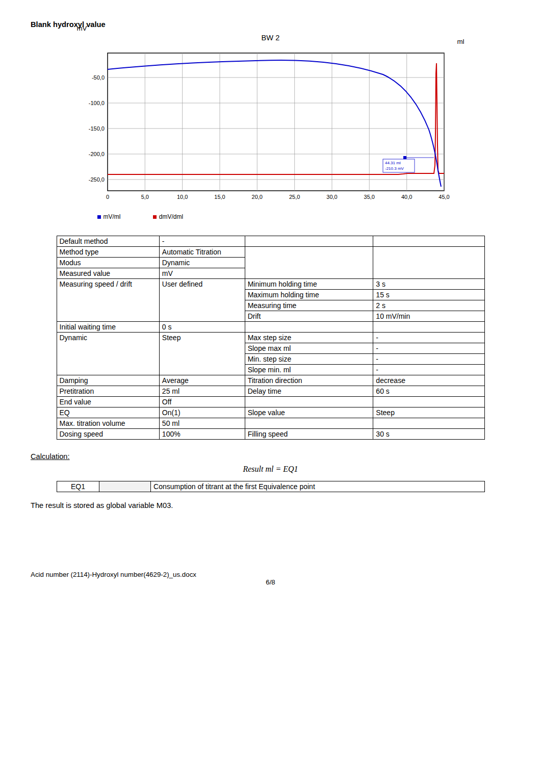Blank hydroxyl value
mV
ml
BW 2
-50,0 -100,0 -150,0 -200,0 -250,0 0 5,0 10,0 15,0 20,0 25,0 30,0 35,0 40,0 45,0 44.31 ml -210.3 mV
mV/ml dmV/dml
| Default method | - | | |
| Method type | Automatic Titration | | |
| Modus | Dynamic |
| Measured value | mV |
| Measuring speed / drift | User defined | Minimum holding time | 3 s |
| Maximum holding time | 15 s |
| Measuring time | 2 s |
| Drift | 10 mV/min |
| Initial waiting time | 0 s | | |
| Dynamic | Steep | Max step size | - |
| Slope max ml | - |
| Min. step size | - |
| Slope min. ml | - |
| Damping | Average | Titration direction | decrease |
| Pretitration | 25 ml | Delay time | 60 s |
| End value | Off | | |
| EQ | On(1) | Slope value | Steep |
| Max. titration volume | 50 ml | | |
| Dosing speed | 100% | Filling speed | 30 s |
Calculation:
Result ml = EQ1
| EQ1 | | Consumption of titrant at the first Equivalence point |
The result is stored as global variable M03.
Acid number (2114)-Hydroxyl number(4629-2)_us.docx
6/8